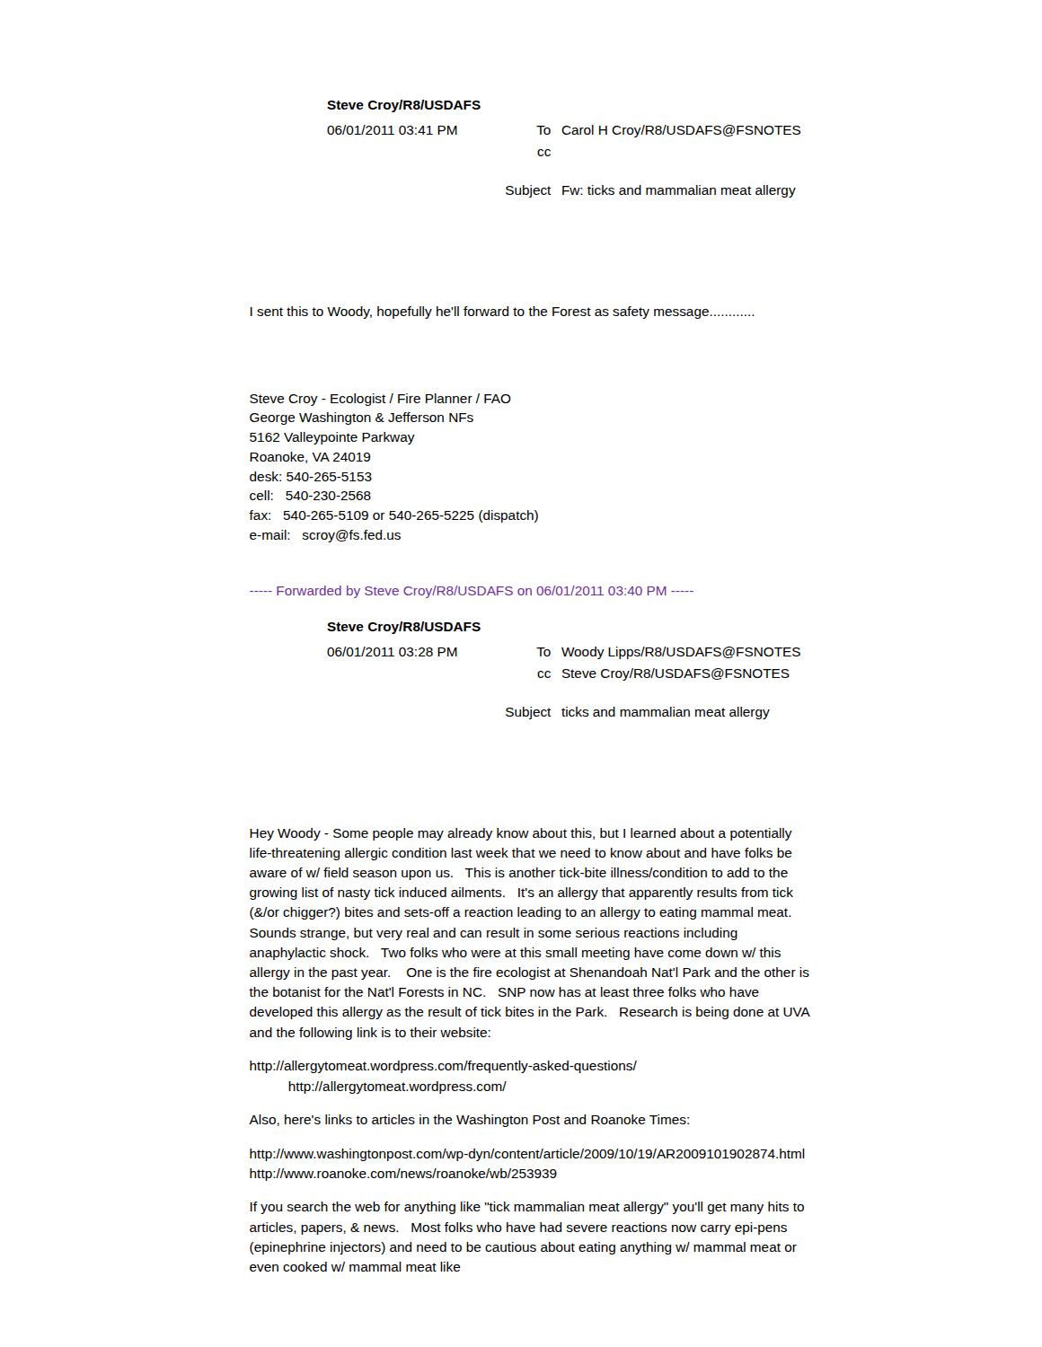| Steve Croy/R8/USDAFS | | |
| 06/01/2011 03:41 PM | To | Carol H Croy/R8/USDAFS@FSNOTES |
| | cc | |
| | Subject | Fw: ticks and mammalian meat allergy |
I sent this to Woody, hopefully he'll forward to the Forest as safety message............
Steve Croy - Ecologist / Fire Planner / FAO
George Washington & Jefferson NFs
5162 Valleypointe Parkway
Roanoke, VA 24019
desk: 540-265-5153
cell: 540-230-2568
fax: 540-265-5109 or 540-265-5225 (dispatch)
e-mail: scroy@fs.fed.us
----- Forwarded by Steve Croy/R8/USDAFS on 06/01/2011 03:40 PM -----
| Steve Croy/R8/USDAFS | | |
| 06/01/2011 03:28 PM | To | Woody Lipps/R8/USDAFS@FSNOTES |
| | cc | Steve Croy/R8/USDAFS@FSNOTES |
| | Subject | ticks and mammalian meat allergy |
Hey Woody - Some people may already know about this, but I learned about a potentially life-threatening allergic condition last week that we need to know about and have folks be aware of w/ field season upon us. This is another tick-bite illness/condition to add to the growing list of nasty tick induced ailments. It's an allergy that apparently results from tick (&/or chigger?) bites and sets-off a reaction leading to an allergy to eating mammal meat. Sounds strange, but very real and can result in some serious reactions including anaphylactic shock. Two folks who were at this small meeting have come down w/ this allergy in the past year. One is the fire ecologist at Shenandoah Nat'l Park and the other is the botanist for the Nat'l Forests in NC. SNP now has at least three folks who have developed this allergy as the result of tick bites in the Park. Research is being done at UVA and the following link is to their website:
http://allergytomeat.wordpress.com/frequently-asked-questions/
http://allergytomeat.wordpress.com/
Also, here's links to articles in the Washington Post and Roanoke Times:
http://www.washingtonpost.com/wp-dyn/content/article/2009/10/19/AR2009101902874.html
http://www.roanoke.com/news/roanoke/wb/253939
If you search the web for anything like "tick mammalian meat allergy" you'll get many hits to articles, papers, & news. Most folks who have had severe reactions now carry epi-pens (epinephrine injectors) and need to be cautious about eating anything w/ mammal meat or even cooked w/ mammal meat like